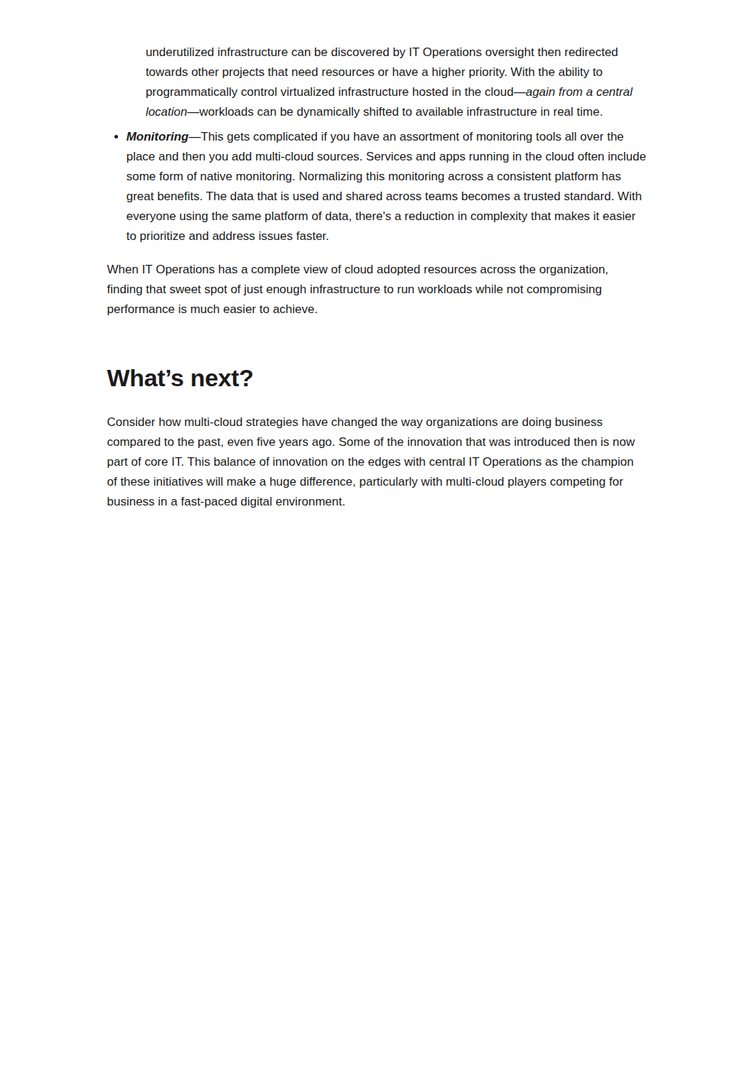underutilized infrastructure can be discovered by IT Operations oversight then redirected towards other projects that need resources or have a higher priority. With the ability to programmatically control virtualized infrastructure hosted in the cloud—again from a central location—workloads can be dynamically shifted to available infrastructure in real time.
Monitoring—This gets complicated if you have an assortment of monitoring tools all over the place and then you add multi-cloud sources. Services and apps running in the cloud often include some form of native monitoring. Normalizing this monitoring across a consistent platform has great benefits. The data that is used and shared across teams becomes a trusted standard. With everyone using the same platform of data, there's a reduction in complexity that makes it easier to prioritize and address issues faster.
When IT Operations has a complete view of cloud adopted resources across the organization, finding that sweet spot of just enough infrastructure to run workloads while not compromising performance is much easier to achieve.
What’s next?
Consider how multi-cloud strategies have changed the way organizations are doing business compared to the past, even five years ago. Some of the innovation that was introduced then is now part of core IT. This balance of innovation on the edges with central IT Operations as the champion of these initiatives will make a huge difference, particularly with multi-cloud players competing for business in a fast-paced digital environment.